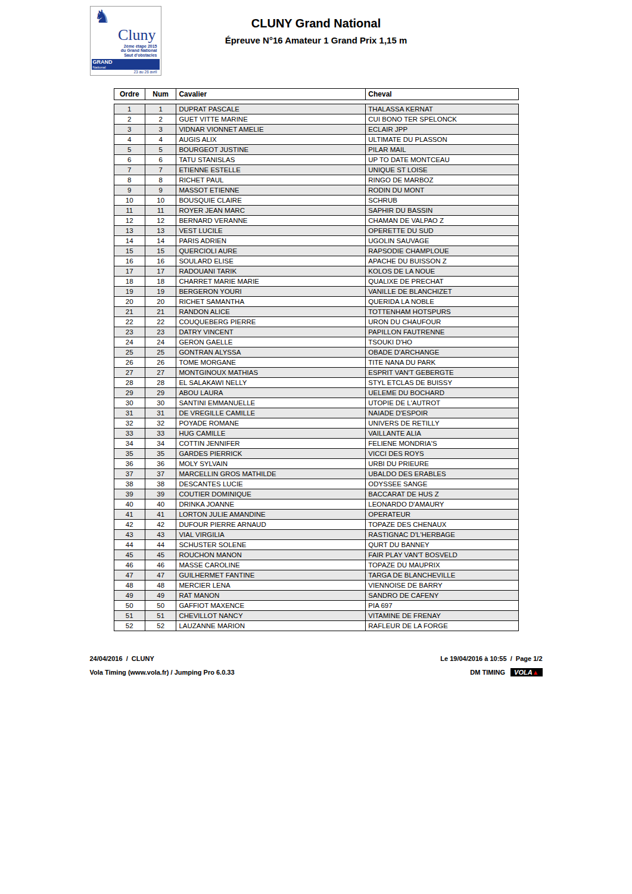♞
Cluny
2ème étape 2015 du Grand National Saut d'obstacles
GRANDNational
23 au 26 avril
CLUNY Grand National
Épreuve N°16 Amateur 1 Grand Prix 1,15 m
| Ordre | Num | Cavalier | Cheval |
| --- | --- | --- | --- |
| 1 | 1 | DUPRAT PASCALE | THALASSA KERNAT |
| 2 | 2 | GUET VITTE MARINE | CUI BONO TER SPELONCK |
| 3 | 3 | VIDNAR VIONNET AMELIE | ECLAIR JPP |
| 4 | 4 | AUGIS ALIX | ULTIMATE DU PLASSON |
| 5 | 5 | BOURGEOT JUSTINE | PILAR MAIL |
| 6 | 6 | TATU STANISLAS | UP TO DATE MONTCEAU |
| 7 | 7 | ETIENNE ESTELLE | UNIQUE ST LOISE |
| 8 | 8 | RICHET PAUL | RINGO DE MARBOZ |
| 9 | 9 | MASSOT ETIENNE | RODIN DU MONT |
| 10 | 10 | BOUSQUIE CLAIRE | SCHRUB |
| 11 | 11 | ROYER JEAN MARC | SAPHIR DU BASSIN |
| 12 | 12 | BERNARD VERANNE | CHAMAN DE VALPAO Z |
| 13 | 13 | VEST LUCILE | OPERETTE DU SUD |
| 14 | 14 | PARIS ADRIEN | UGOLIN SAUVAGE |
| 15 | 15 | QUERCIOLI AURE | RAPSODIE CHAMPLOUE |
| 16 | 16 | SOULARD ELISE | APACHE DU BUISSON Z |
| 17 | 17 | RADOUANI TARIK | KOLOS DE LA NOUE |
| 18 | 18 | CHARRET MARIE MARIE | QUALIXE DE PRECHAT |
| 19 | 19 | BERGERON YOURI | VANILLE DE BLANCHIZET |
| 20 | 20 | RICHET SAMANTHA | QUERIDA LA NOBLE |
| 21 | 21 | RANDON ALICE | TOTTENHAM HOTSPURS |
| 22 | 22 | COUQUEBERG PIERRE | URON DU CHAUFOUR |
| 23 | 23 | DATRY VINCENT | PAPILLON FAUTRENNE |
| 24 | 24 | GERON GAELLE | TSOUKI D'HO |
| 25 | 25 | GONTRAN ALYSSA | OBADE D'ARCHANGE |
| 26 | 26 | TOME MORGANE | TITE NANA DU PARK |
| 27 | 27 | MONTGINOUX MATHIAS | ESPRIT VAN'T GEBERGTE |
| 28 | 28 | EL SALAKAWI NELLY | STYL ETCLAS DE BUISSY |
| 29 | 29 | ABOU LAURA | UELEME DU BOCHARD |
| 30 | 30 | SANTINI EMMANUELLE | UTOPIE DE L'AUTROT |
| 31 | 31 | DE VREGILLE CAMILLE | NAIADE D'ESPOIR |
| 32 | 32 | POYADE ROMANE | UNIVERS DE RETILLY |
| 33 | 33 | HUG CAMILLE | VAILLANTE ALIA |
| 34 | 34 | COTTIN JENNIFER | FELIENE MONDRIA'S |
| 35 | 35 | GARDES PIERRICK | VICCI DES ROYS |
| 36 | 36 | MOLY SYLVAIN | URBI DU PRIEURE |
| 37 | 37 | MARCELLIN GROS MATHILDE | UBALDO DES ERABLES |
| 38 | 38 | DESCANTES LUCIE | ODYSSEE SANGE |
| 39 | 39 | COUTIER DOMINIQUE | BACCARAT DE HUS Z |
| 40 | 40 | DRINKA JOANNE | LEONARDO D'AMAURY |
| 41 | 41 | LORTON JULIE AMANDINE | OPERATEUR |
| 42 | 42 | DUFOUR PIERRE ARNAUD | TOPAZE DES CHENAUX |
| 43 | 43 | VIAL VIRGILIA | RASTIGNAC D'L'HERBAGE |
| 44 | 44 | SCHUSTER SOLENE | QURT DU BANNEY |
| 45 | 45 | ROUCHON MANON | FAIR PLAY VAN'T BOSVELD |
| 46 | 46 | MASSE CAROLINE | TOPAZE DU MAUPRIX |
| 47 | 47 | GUILHERMET FANTINE | TARGA DE BLANCHEVILLE |
| 48 | 48 | MERCIER LENA | VIENNOISE DE BARRY |
| 49 | 49 | RAT MANON | SANDRO DE CAFENY |
| 50 | 50 | GAFFIOT MAXENCE | PIA 697 |
| 51 | 51 | CHEVILLOT NANCY | VITAMINE DE FRENAY |
| 52 | 52 | LAUZANNE MARION | RAFLEUR DE LA FORGE |
24/04/2016 / CLUNY Le 19/04/2016 à 10:55 / Page 1/2
Vola Timing (www.vola.fr) / Jumping Pro 6.0.33 DM TIMING VOLA▲